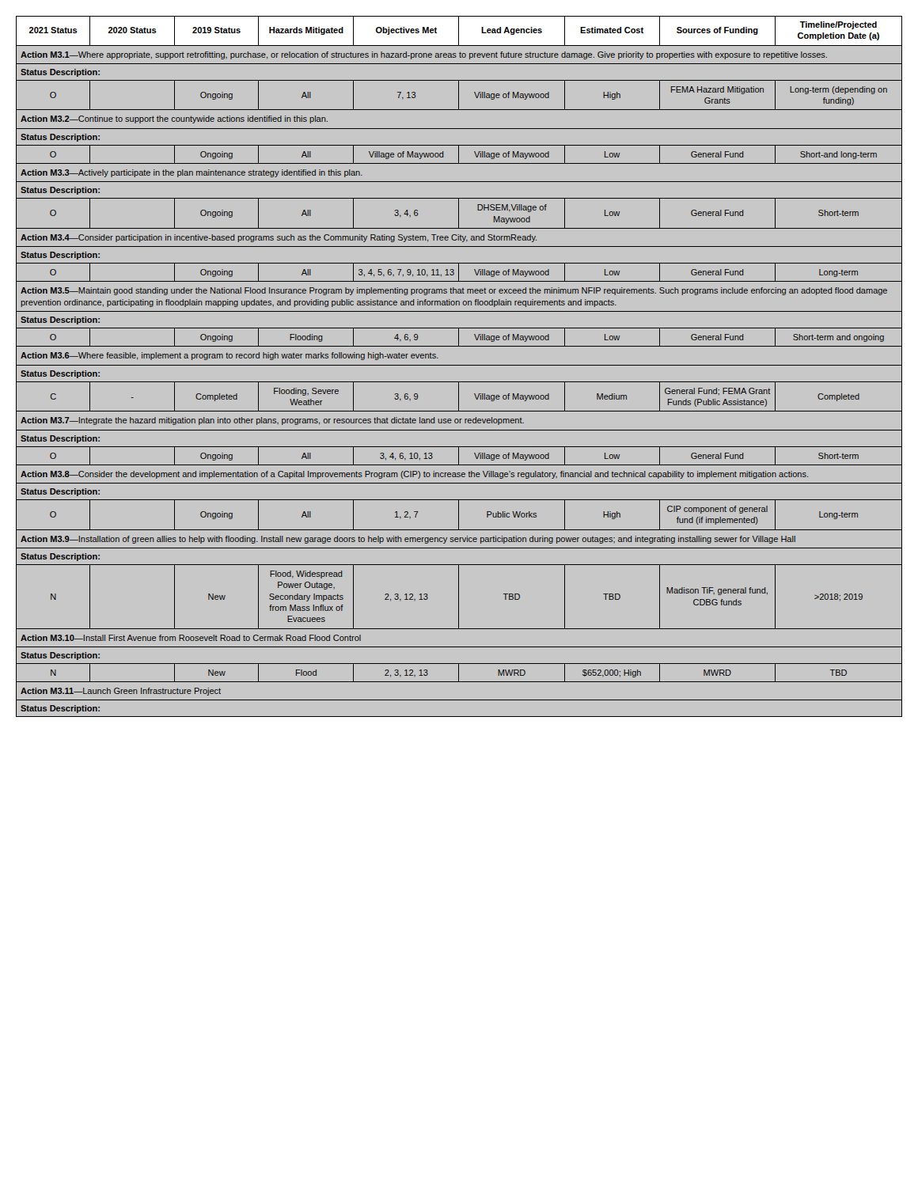| 2021 Status | 2020 Status | 2019 Status | Hazards Mitigated | Objectives Met | Lead Agencies | Estimated Cost | Sources of Funding | Timeline/Projected Completion Date (a) |
| --- | --- | --- | --- | --- | --- | --- | --- | --- |
| Action M3.1 —Where appropriate, support retrofitting, purchase, or relocation of structures in hazard-prone areas to prevent future structure damage. Give priority to properties with exposure to repetitive losses. |
| Status Description: |
| O | | Ongoing | All | 7, 13 | Village of Maywood | High | FEMA Hazard Mitigation Grants | Long-term (depending on funding) |
| Action M3.2 —Continue to support the countywide actions identified in this plan. |
| Status Description: |
| O | | Ongoing | All | Village of Maywood | Village of Maywood | Low | General Fund | Short-and long-term |
| Action M3.3 —Actively participate in the plan maintenance strategy identified in this plan. |
| Status Description: |
| O | | Ongoing | All | 3, 4, 6 | DHSEM,Village of Maywood | Low | General Fund | Short-term |
| Action M3.4 —Consider participation in incentive-based programs such as the Community Rating System, Tree City, and StormReady. |
| Status Description: |
| O | | Ongoing | All | 3, 4, 5, 6, 7, 9, 10, 11, 13 | Village of Maywood | Low | General Fund | Long-term |
| Action M3.5 —Maintain good standing under the National Flood Insurance Program by implementing programs that meet or exceed the minimum NFIP requirements. Such programs include enforcing an adopted flood damage prevention ordinance, participating in floodplain mapping updates, and providing public assistance and information on floodplain requirements and impacts. |
| Status Description: |
| O | | Ongoing | Flooding | 4, 6, 9 | Village of Maywood | Low | General Fund | Short-term and ongoing |
| Action M3.6 —Where feasible, implement a program to record high water marks following high-water events. |
| Status Description: |
| C | - | Completed | Flooding, Severe Weather | 3, 6, 9 | Village of Maywood | Medium | General Fund; FEMA Grant Funds (Public Assistance) | Completed |
| Action M3.7 —Integrate the hazard mitigation plan into other plans, programs, or resources that dictate land use or redevelopment. |
| Status Description: |
| O | | Ongoing | All | 3, 4, 6, 10, 13 | Village of Maywood | Low | General Fund | Short-term |
| Action M3.8 —Consider the development and implementation of a Capital Improvements Program (CIP) to increase the Village’s regulatory, financial and technical capability to implement mitigation actions. |
| Status Description: |
| O | | Ongoing | All | 1, 2, 7 | Public Works | High | CIP component of general fund (if implemented) | Long-term |
| Action M3.9 —Installation of green allies to help with flooding. Install new garage doors to help with emergency service participation during power outages; and integrating installing sewer for Village Hall |
| Status Description: |
| N | | New | Flood, Widespread Power Outage, Secondary Impacts from Mass Influx of Evacuees | 2, 3, 12, 13 | TBD | TBD | Madison TiF, general fund, CDBG funds | >2018; 2019 |
| Action M3.10 —Install First Avenue from Roosevelt Road to Cermak Road Flood Control |
| Status Description: |
| N | | New | Flood | 2, 3, 12, 13 | MWRD | $652,000; High | MWRD | TBD |
| Action M3.11 —Launch Green Infrastructure Project |
| Status Description: |